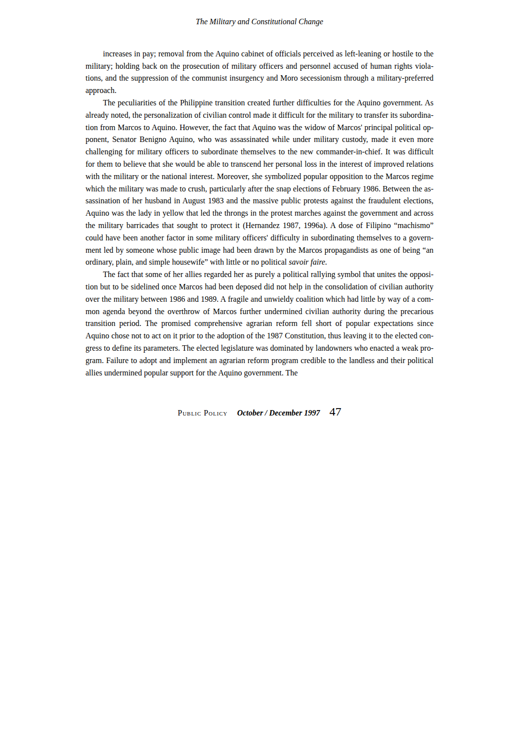The Military and Constitutional Change
increases in pay; removal from the Aquino cabinet of officials perceived as left-leaning or hostile to the military; holding back on the prosecution of military officers and personnel accused of human rights violations, and the suppression of the communist insurgency and Moro secessionism through a military-preferred approach.
The peculiarities of the Philippine transition created further difficulties for the Aquino government. As already noted, the personalization of civilian control made it difficult for the military to transfer its subordination from Marcos to Aquino. However, the fact that Aquino was the widow of Marcos' principal political opponent, Senator Benigno Aquino, who was assassinated while under military custody, made it even more challenging for military officers to subordinate themselves to the new commander-in-chief. It was difficult for them to believe that she would be able to transcend her personal loss in the interest of improved relations with the military or the national interest. Moreover, she symbolized popular opposition to the Marcos regime which the military was made to crush, particularly after the snap elections of February 1986. Between the assassination of her husband in August 1983 and the massive public protests against the fraudulent elections, Aquino was the lady in yellow that led the throngs in the protest marches against the government and across the military barricades that sought to protect it (Hernandez 1987, 1996a). A dose of Filipino “machismo” could have been another factor in some military officers' difficulty in subordinating themselves to a government led by someone whose public image had been drawn by the Marcos propagandists as one of being “an ordinary, plain, and simple housewife” with little or no political savoir faire.
The fact that some of her allies regarded her as purely a political rallying symbol that unites the opposition but to be sidelined once Marcos had been deposed did not help in the consolidation of civilian authority over the military between 1986 and 1989. A fragile and unwieldy coalition which had little by way of a common agenda beyond the overthrow of Marcos further undermined civilian authority during the precarious transition period. The promised comprehensive agrarian reform fell short of popular expectations since Aquino chose not to act on it prior to the adoption of the 1987 Constitution, thus leaving it to the elected congress to define its parameters. The elected legislature was dominated by landowners who enacted a weak program. Failure to adopt and implement an agrarian reform program credible to the landless and their political allies undermined popular support for the Aquino government. The
Public Policy October / December 1997 47